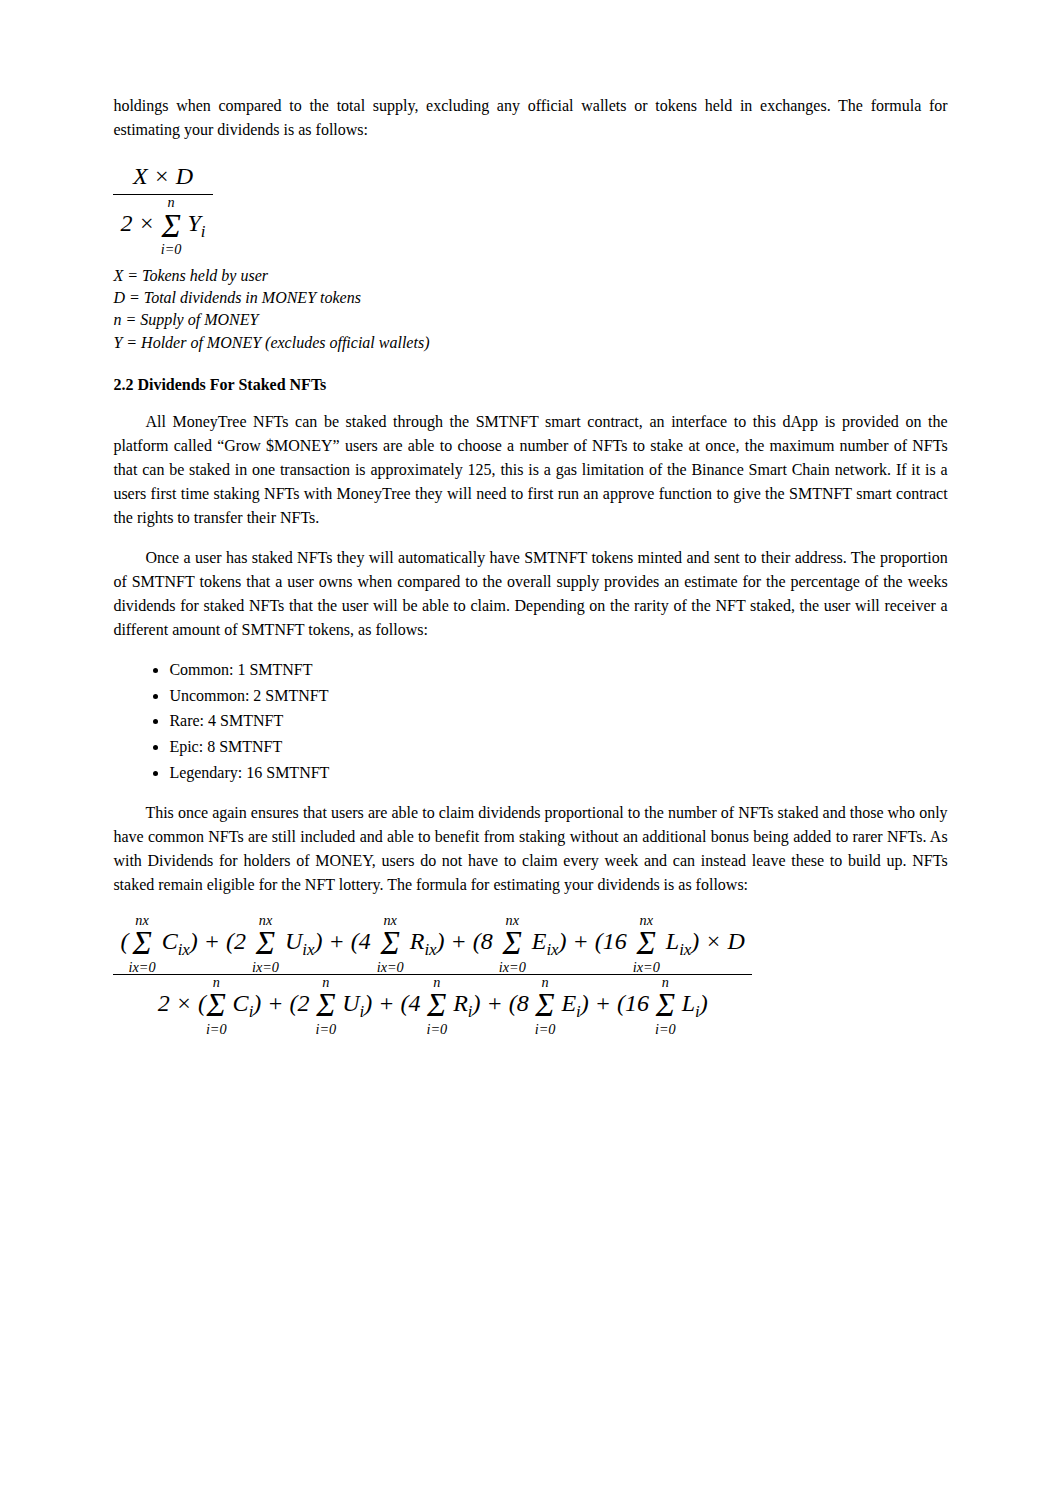holdings when compared to the total supply, excluding any official wallets or tokens held in exchanges. The formula for estimating your dividends is as follows:
X × D 2 × nΣi=0 Yi
X = Tokens held by user
D = Total dividends in MONEY tokens
n = Supply of MONEY
Y = Holder of MONEY (excludes official wallets)
2.2 Dividends For Staked NFTs
All MoneyTree NFTs can be staked through the SMTNFT smart contract, an interface to this dApp is provided on the platform called “Grow $MONEY” users are able to choose a number of NFTs to stake at once, the maximum number of NFTs that can be staked in one transaction is approximately 125, this is a gas limitation of the Binance Smart Chain network. If it is a users first time staking NFTs with MoneyTree they will need to first run an approve function to give the SMTNFT smart contract the rights to transfer their NFTs.
Once a user has staked NFTs they will automatically have SMTNFT tokens minted and sent to their address. The proportion of SMTNFT tokens that a user owns when compared to the overall supply provides an estimate for the percentage of the weeks dividends for staked NFTs that the user will be able to claim. Depending on the rarity of the NFT staked, the user will receiver a different amount of SMTNFT tokens, as follows:
Common: 1 SMTNFT
Uncommon: 2 SMTNFT
Rare: 4 SMTNFT
Epic: 8 SMTNFT
Legendary: 16 SMTNFT
This once again ensures that users are able to claim dividends proportional to the number of NFTs staked and those who only have common NFTs are still included and able to benefit from staking without an additional bonus being added to rarer NFTs. As with Dividends for holders of MONEY, users do not have to claim every week and can instead leave these to build up. NFTs staked remain eligible for the NFT lottery. The formula for estimating your dividends is as follows:
(nx Σix=0 Cix) + (2 nx Σix=0 Uix) + (4 nx Σix=0 Rix) + (8 nx Σix=0 Eix) + (16 nx Σix=0 Lix) × D 2 × (nΣi=0 Ci) + (2 nΣi=0 Ui) + (4 nΣi=0 Ri) + (8 nΣi=0 Ei) + (16 nΣi=0 Li)